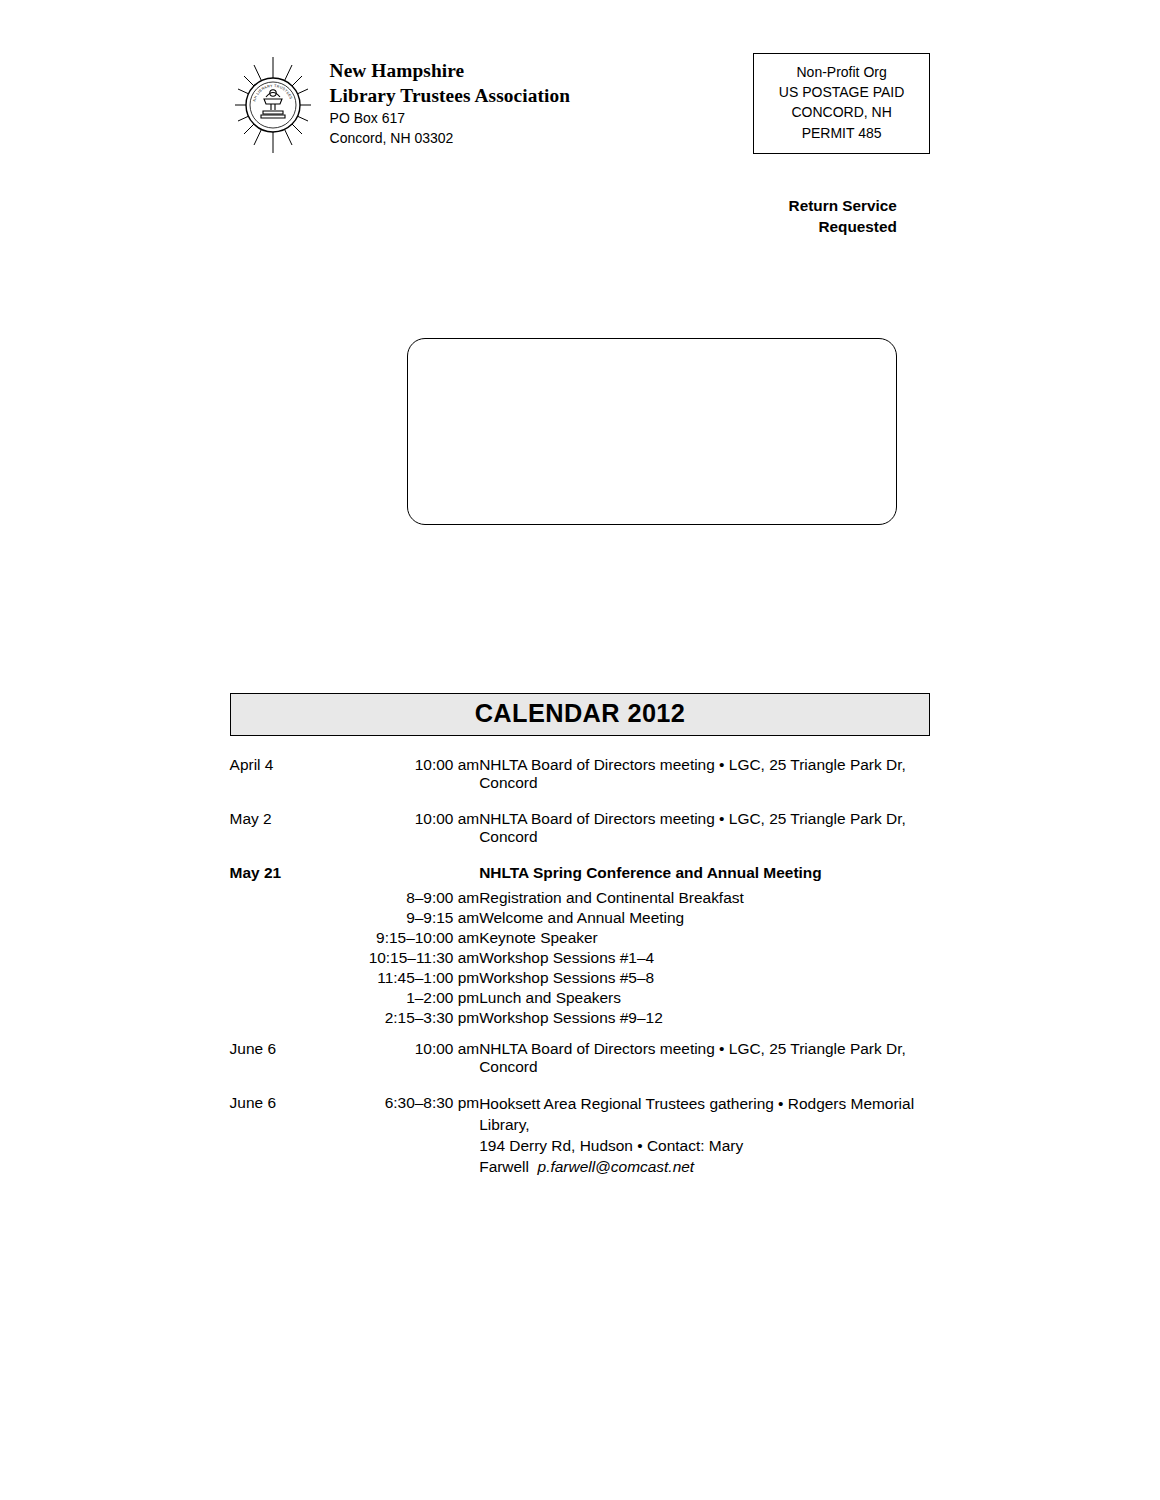NH LIBRARY TRUSTEES
New Hampshire
Library Trustees Association
PO Box 617
Concord, NH 03302
Non-Profit Org
US POSTAGE PAID
CONCORD, NH
PERMIT 485
Return Service
Requested
CALENDAR 2012
| April 4 | 10:00 am | NHLTA Board of Directors meeting • LGC, 25 Triangle Park Dr, Concord |
| May 2 | 10:00 am | NHLTA Board of Directors meeting • LGC, 25 Triangle Park Dr, Concord |
| May 21 | | NHLTA Spring Conference and Annual Meeting |
| | 8–9:00 am | Registration and Continental Breakfast |
| | 9–9:15 am | Welcome and Annual Meeting |
| | 9:15–10:00 am | Keynote Speaker |
| | 10:15–11:30 am | Workshop Sessions #1–4 |
| | 11:45–1:00 pm | Workshop Sessions #5–8 |
| | 1–2:00 pm | Lunch and Speakers |
| | 2:15–3:30 pm | Workshop Sessions #9–12 |
| June 6 | 10:00 am | NHLTA Board of Directors meeting • LGC, 25 Triangle Park Dr, Concord |
| June 6 | 6:30–8:30 pm | Hooksett Area Regional Trustees gathering • Rodgers Memorial Library, 194 Derry Rd, Hudson • Contact: Mary Farwell p.farwell@comcast.net |